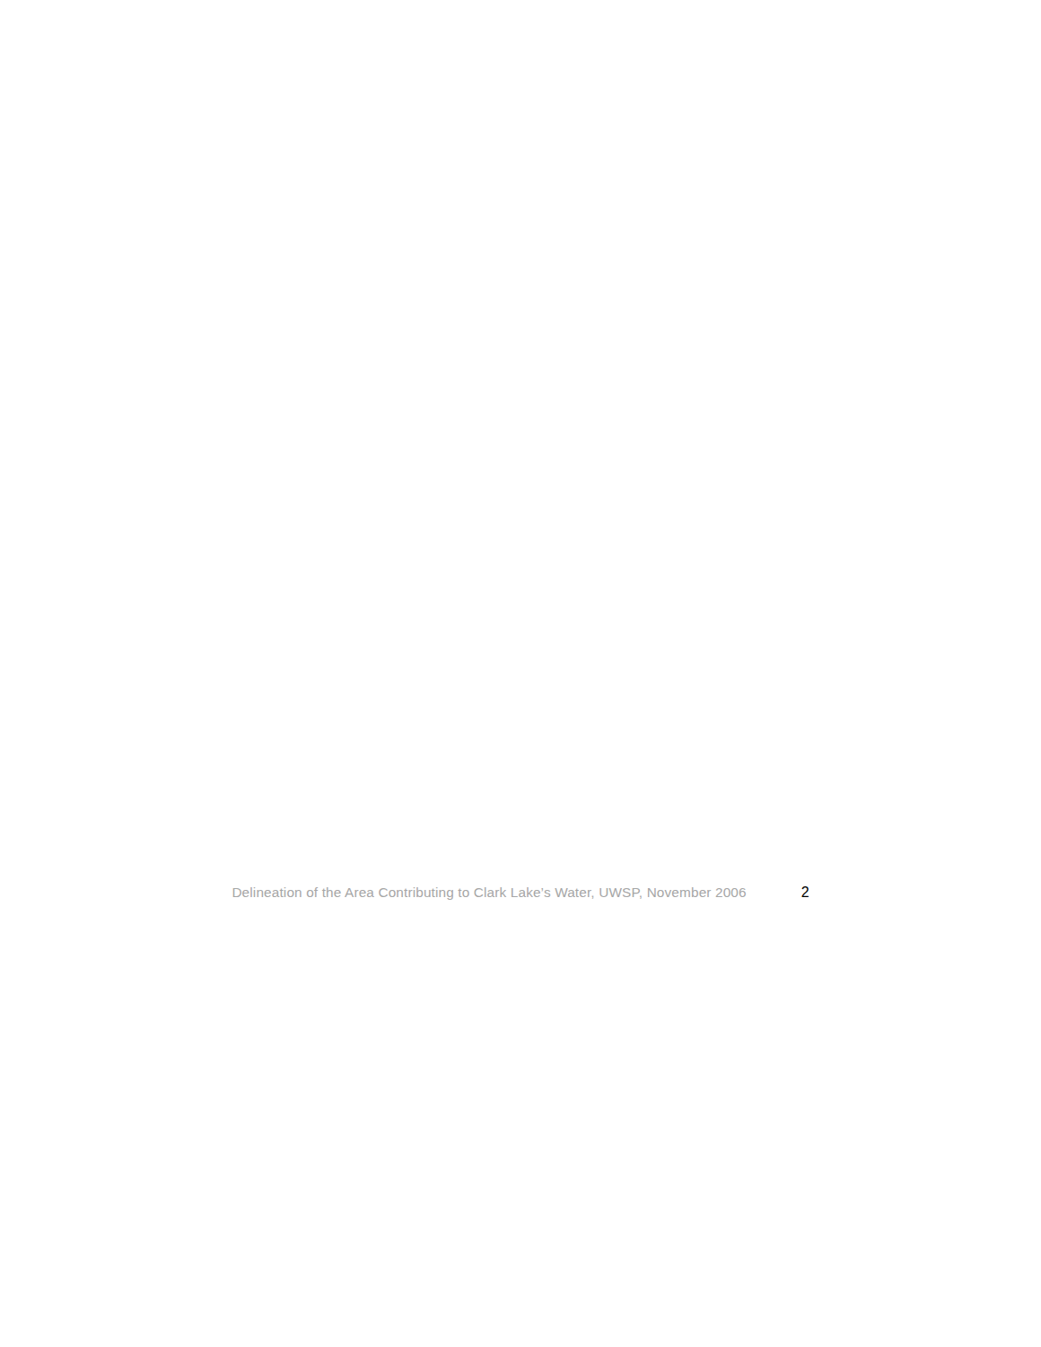Delineation of the Area Contributing to Clark Lake’s Water, UWSP, November 2006 2